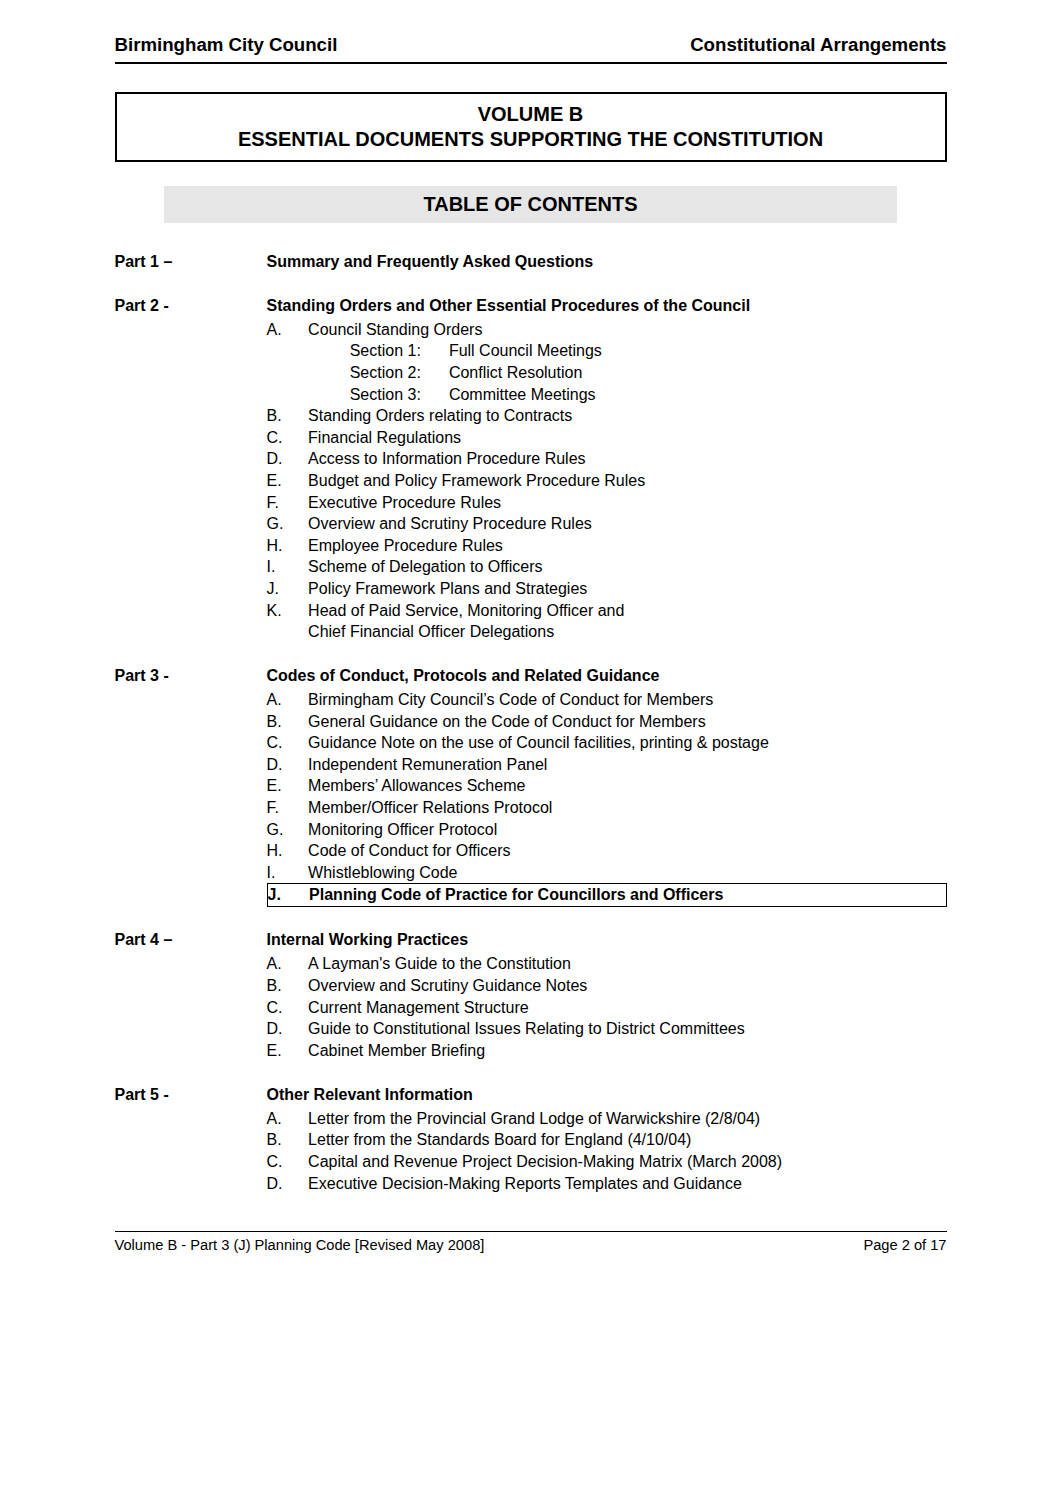Birmingham City Council Constitutional Arrangements
VOLUME B
ESSENTIAL DOCUMENTS SUPPORTING THE CONSTITUTION
TABLE OF CONTENTS
Part 1 – Summary and Frequently Asked Questions
Part 2 - Standing Orders and Other Essential Procedures of the Council
A. Council Standing Orders
Section 1: Full Council Meetings
Section 2: Conflict Resolution
Section 3: Committee Meetings
B. Standing Orders relating to Contracts
C. Financial Regulations
D. Access to Information Procedure Rules
E. Budget and Policy Framework Procedure Rules
F. Executive Procedure Rules
G. Overview and Scrutiny Procedure Rules
H. Employee Procedure Rules
I. Scheme of Delegation to Officers
J. Policy Framework Plans and Strategies
K. Head of Paid Service, Monitoring Officer and
Chief Financial Officer Delegations
Part 3 - Codes of Conduct, Protocols and Related Guidance
A. Birmingham City Council’s Code of Conduct for Members
B. General Guidance on the Code of Conduct for Members
C. Guidance Note on the use of Council facilities, printing & postage
D. Independent Remuneration Panel
E. Members’ Allowances Scheme
F. Member/Officer Relations Protocol
G. Monitoring Officer Protocol
H. Code of Conduct for Officers
I. Whistleblowing Code
J. Planning Code of Practice for Councillors and Officers
Part 4 – Internal Working Practices
A. A Layman's Guide to the Constitution
B. Overview and Scrutiny Guidance Notes
C. Current Management Structure
D. Guide to Constitutional Issues Relating to District Committees
E. Cabinet Member Briefing
Part 5 - Other Relevant Information
A. Letter from the Provincial Grand Lodge of Warwickshire (2/8/04)
B. Letter from the Standards Board for England (4/10/04)
C. Capital and Revenue Project Decision-Making Matrix (March 2008)
D. Executive Decision-Making Reports Templates and Guidance
Volume B - Part 3 (J) Planning Code [Revised May 2008] Page 2 of 17